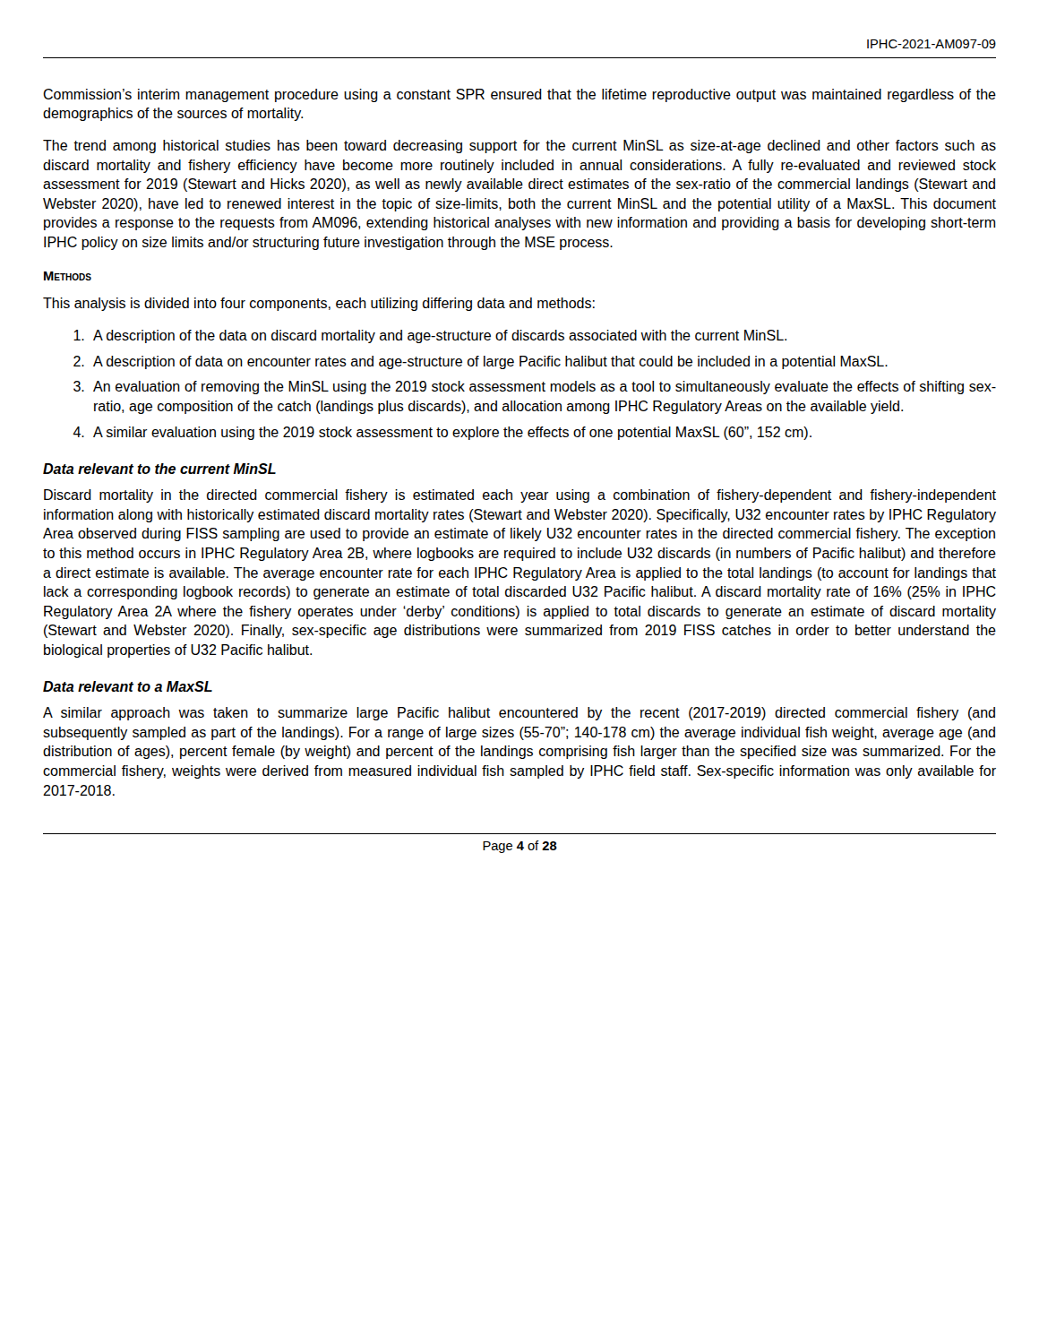IPHC-2021-AM097-09
Commission’s interim management procedure using a constant SPR ensured that the lifetime reproductive output was maintained regardless of the demographics of the sources of mortality.
The trend among historical studies has been toward decreasing support for the current MinSL as size-at-age declined and other factors such as discard mortality and fishery efficiency have become more routinely included in annual considerations. A fully re-evaluated and reviewed stock assessment for 2019 (Stewart and Hicks 2020), as well as newly available direct estimates of the sex-ratio of the commercial landings (Stewart and Webster 2020), have led to renewed interest in the topic of size-limits, both the current MinSL and the potential utility of a MaxSL. This document provides a response to the requests from AM096, extending historical analyses with new information and providing a basis for developing short-term IPHC policy on size limits and/or structuring future investigation through the MSE process.
Methods
This analysis is divided into four components, each utilizing differing data and methods:
A description of the data on discard mortality and age-structure of discards associated with the current MinSL.
A description of data on encounter rates and age-structure of large Pacific halibut that could be included in a potential MaxSL.
An evaluation of removing the MinSL using the 2019 stock assessment models as a tool to simultaneously evaluate the effects of shifting sex-ratio, age composition of the catch (landings plus discards), and allocation among IPHC Regulatory Areas on the available yield.
A similar evaluation using the 2019 stock assessment to explore the effects of one potential MaxSL (60”, 152 cm).
Data relevant to the current MinSL
Discard mortality in the directed commercial fishery is estimated each year using a combination of fishery-dependent and fishery-independent information along with historically estimated discard mortality rates (Stewart and Webster 2020). Specifically, U32 encounter rates by IPHC Regulatory Area observed during FISS sampling are used to provide an estimate of likely U32 encounter rates in the directed commercial fishery. The exception to this method occurs in IPHC Regulatory Area 2B, where logbooks are required to include U32 discards (in numbers of Pacific halibut) and therefore a direct estimate is available. The average encounter rate for each IPHC Regulatory Area is applied to the total landings (to account for landings that lack a corresponding logbook records) to generate an estimate of total discarded U32 Pacific halibut. A discard mortality rate of 16% (25% in IPHC Regulatory Area 2A where the fishery operates under ‘derby’ conditions) is applied to total discards to generate an estimate of discard mortality (Stewart and Webster 2020). Finally, sex-specific age distributions were summarized from 2019 FISS catches in order to better understand the biological properties of U32 Pacific halibut.
Data relevant to a MaxSL
A similar approach was taken to summarize large Pacific halibut encountered by the recent (2017-2019) directed commercial fishery (and subsequently sampled as part of the landings). For a range of large sizes (55-70”; 140-178 cm) the average individual fish weight, average age (and distribution of ages), percent female (by weight) and percent of the landings comprising fish larger than the specified size was summarized. For the commercial fishery, weights were derived from measured individual fish sampled by IPHC field staff. Sex-specific information was only available for 2017-2018.
Page 4 of 28